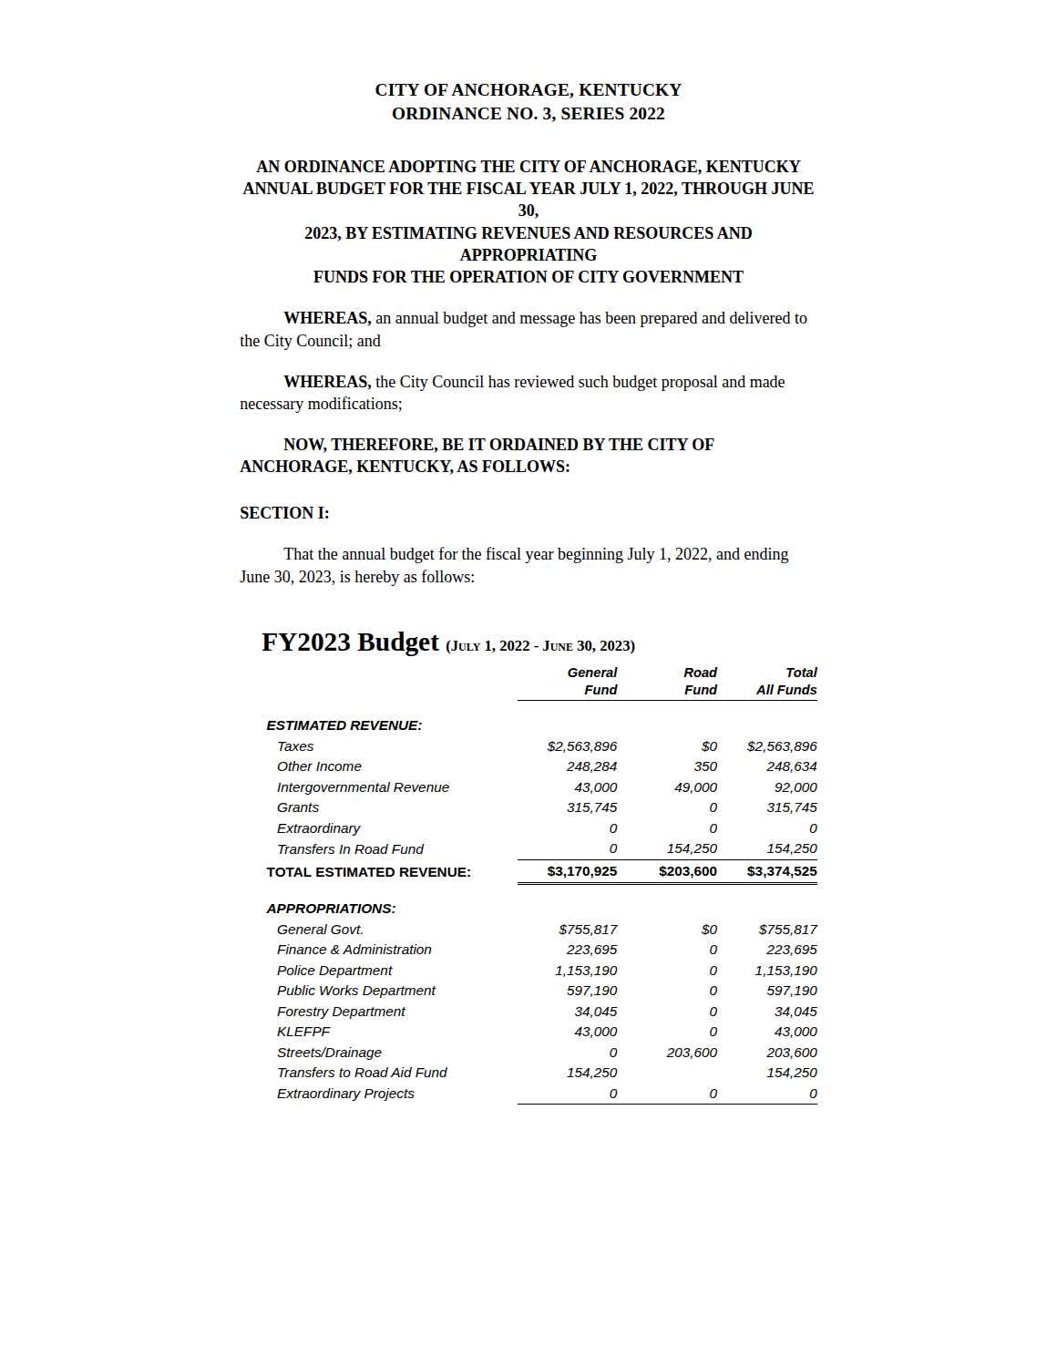CITY OF ANCHORAGE, KENTUCKY
ORDINANCE NO. 3, SERIES 2022
AN ORDINANCE ADOPTING THE CITY OF ANCHORAGE, KENTUCKY
ANNUAL BUDGET FOR THE FISCAL YEAR JULY 1, 2022, THROUGH JUNE 30,
2023, BY ESTIMATING REVENUES AND RESOURCES AND APPROPRIATING
FUNDS FOR THE OPERATION OF CITY GOVERNMENT
WHEREAS, an annual budget and message has been prepared and delivered to the City Council; and
WHEREAS, the City Council has reviewed such budget proposal and made necessary modifications;
NOW, THEREFORE, BE IT ORDAINED BY THE CITY OF ANCHORAGE, KENTUCKY, AS FOLLOWS:
SECTION I:
That the annual budget for the fiscal year beginning July 1, 2022, and ending June 30, 2023, is hereby as follows:
FY2023 Budget (July 1, 2022 - June 30, 2023)
| | General | Road | Total |
| --- | --- | --- | --- |
| | Fund | Fund | All Funds |
| ESTIMATED REVENUE: |
| Taxes | $2,563,896 | $0 | $2,563,896 |
| Other Income | 248,284 | 350 | 248,634 |
| Intergovernmental Revenue | 43,000 | 49,000 | 92,000 |
| Grants | 315,745 | 0 | 315,745 |
| Extraordinary | 0 | 0 | 0 |
| Transfers In Road Fund | 0 | 154,250 | 154,250 |
| TOTAL ESTIMATED REVENUE: | $3,170,925 | $203,600 | $3,374,525 |
| APPROPRIATIONS: |
| General Govt. | $755,817 | $0 | $755,817 |
| Finance & Administration | 223,695 | 0 | 223,695 |
| Police Department | 1,153,190 | 0 | 1,153,190 |
| Public Works Department | 597,190 | 0 | 597,190 |
| Forestry Department | 34,045 | 0 | 34,045 |
| KLEFPF | 43,000 | 0 | 43,000 |
| Streets/Drainage | 0 | 203,600 | 203,600 |
| Transfers to Road Aid Fund | 154,250 | | 154,250 |
| Extraordinary Projects | 0 | 0 | 0 |